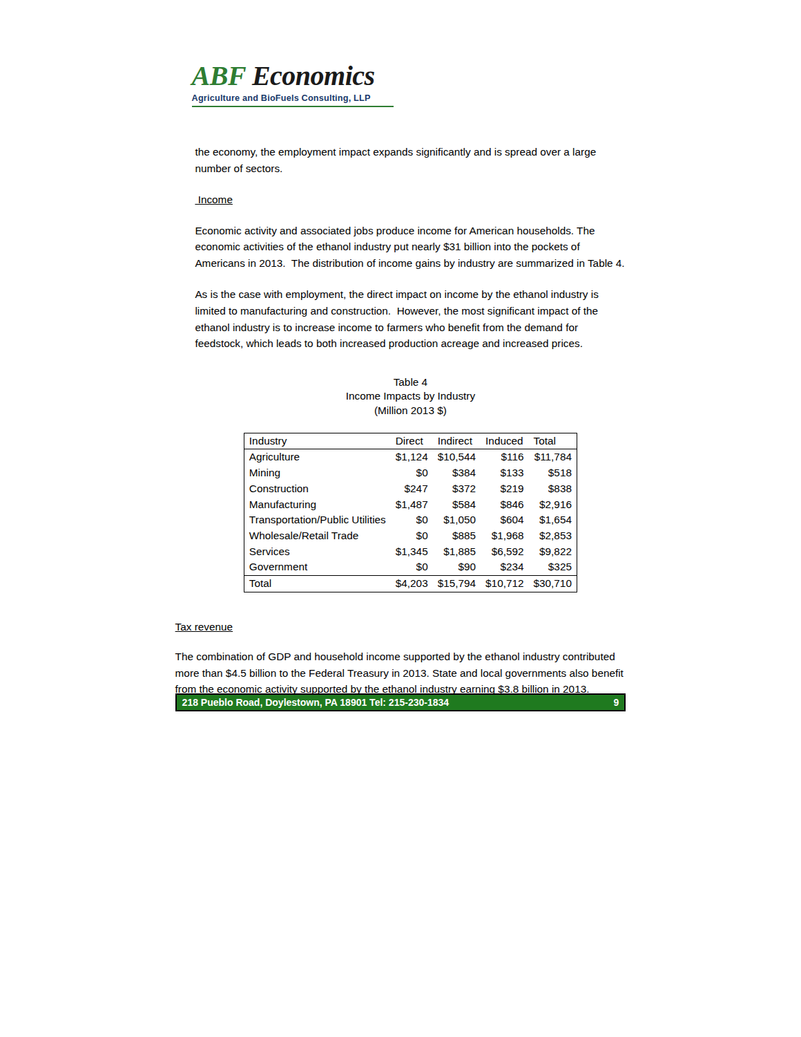ABF Economics
Agriculture and BioFuels Consulting, LLP
the economy, the employment impact expands significantly and is spread over a large number of sectors.
Income
Economic activity and associated jobs produce income for American households. The economic activities of the ethanol industry put nearly $31 billion into the pockets of Americans in 2013. The distribution of income gains by industry are summarized in Table 4.
As is the case with employment, the direct impact on income by the ethanol industry is limited to manufacturing and construction. However, the most significant impact of the ethanol industry is to increase income to farmers who benefit from the demand for feedstock, which leads to both increased production acreage and increased prices.
Table 4
Income Impacts by Industry
(Million 2013 $)
| Industry | Direct | Indirect | Induced | Total |
| --- | --- | --- | --- | --- |
| Agriculture | $1,124 | $10,544 | $116 | $11,784 |
| Mining | $0 | $384 | $133 | $518 |
| Construction | $247 | $372 | $219 | $838 |
| Manufacturing | $1,487 | $584 | $846 | $2,916 |
| Transportation/Public Utilities | $0 | $1,050 | $604 | $1,654 |
| Wholesale/Retail Trade | $0 | $885 | $1,968 | $2,853 |
| Services | $1,345 | $1,885 | $6,592 | $9,822 |
| Government | $0 | $90 | $234 | $325 |
| Total | $4,203 | $15,794 | $10,712 | $30,710 |
Tax revenue
The combination of GDP and household income supported by the ethanol industry contributed more than $4.5 billion to the Federal Treasury in 2013. State and local governments also benefit from the economic activity supported by the ethanol industry earning $3.8 billion in 2013.
218 Pueblo Road, Doylestown, PA 18901 Tel: 215-230-1834 9